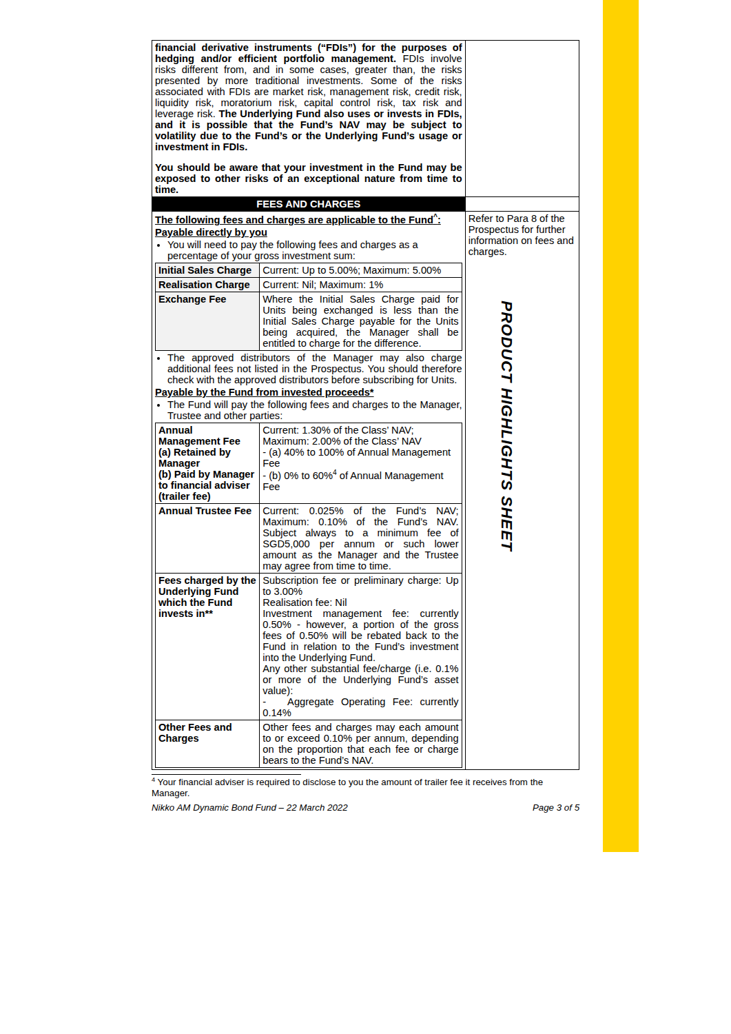PRODUCT HIGHLIGHTS SHEET
| financial derivative instruments (“FDIs”) for the purposes of hedging and/or efficient portfolio management. FDIs involve risks different from, and in some cases, greater than, the risks presented by more traditional investments. Some of the risks associated with FDIs are market risk, management risk, credit risk, liquidity risk, moratorium risk, capital control risk, tax risk and leverage risk. The Underlying Fund also uses or invests in FDIs, and it is possible that the Fund’s NAV may be subject to volatility due to the Fund’s or the Underlying Fund’s usage or investment in FDIs. You should be aware that your investment in the Fund may be exposed to other risks of an exceptional nature from time to time. | |
| FEES AND CHARGES | |
| The following fees and charges are applicable to the Fund ^ : Payable directly by you You will need to pay the following fees and charges as a percentage of your gross investment sum: / Initial Sales Charge / Current: Up to 5.00%; Maximum: 5.00% / / Realisation Charge / Current: Nil; Maximum: 1% / / Exchange Fee / Where the Initial Sales Charge paid for Units being exchanged is less than the Initial Sales Charge payable for the Units being acquired, the Manager shall be entitled to charge for the difference. / The approved distributors of the Manager may also charge additional fees not listed in the Prospectus. You should therefore check with the approved distributors before subscribing for Units. Payable by the Fund from invested proceeds* The Fund will pay the following fees and charges to the Manager, Trustee and other parties: / Annual Management Fee (a) Retained by Manager (b) Paid by Manager to financial adviser (trailer fee) / Current: 1.30% of the Class’ NAV; Maximum: 2.00% of the Class’ NAV - (a) 40% to 100% of Annual Management Fee - (b) 0% to 60% 4 of Annual Management Fee / / Annual Trustee Fee / Current: 0.025% of the Fund’s NAV; Maximum: 0.10% of the Fund’s NAV. Subject always to a minimum fee of SGD5,000 per annum or such lower amount as the Manager and the Trustee may agree from time to time. / / Fees charged by the Underlying Fund which the Fund invests in** / Subscription fee or preliminary charge: Up to 3.00% Realisation fee: Nil Investment management fee: currently 0.50% - however, a portion of the gross fees of 0.50% will be rebated back to the Fund in relation to the Fund’s investment into the Underlying Fund. Any other substantial fee/charge (i.e. 0.1% or more of the Underlying Fund’s asset value): - Aggregate Operating Fee: currently 0.14% / / Other Fees and Charges / Other fees and charges may each amount to or exceed 0.10% per annum, depending on the proportion that each fee or charge bears to the Fund’s NAV. / | Refer to Para 8 of the Prospectus for further information on fees and charges. |
4 Your financial adviser is required to disclose to you the amount of trailer fee it receives from the Manager.
Nikko AM Dynamic Bond Fund – 22 March 2022 Page 3 of 5